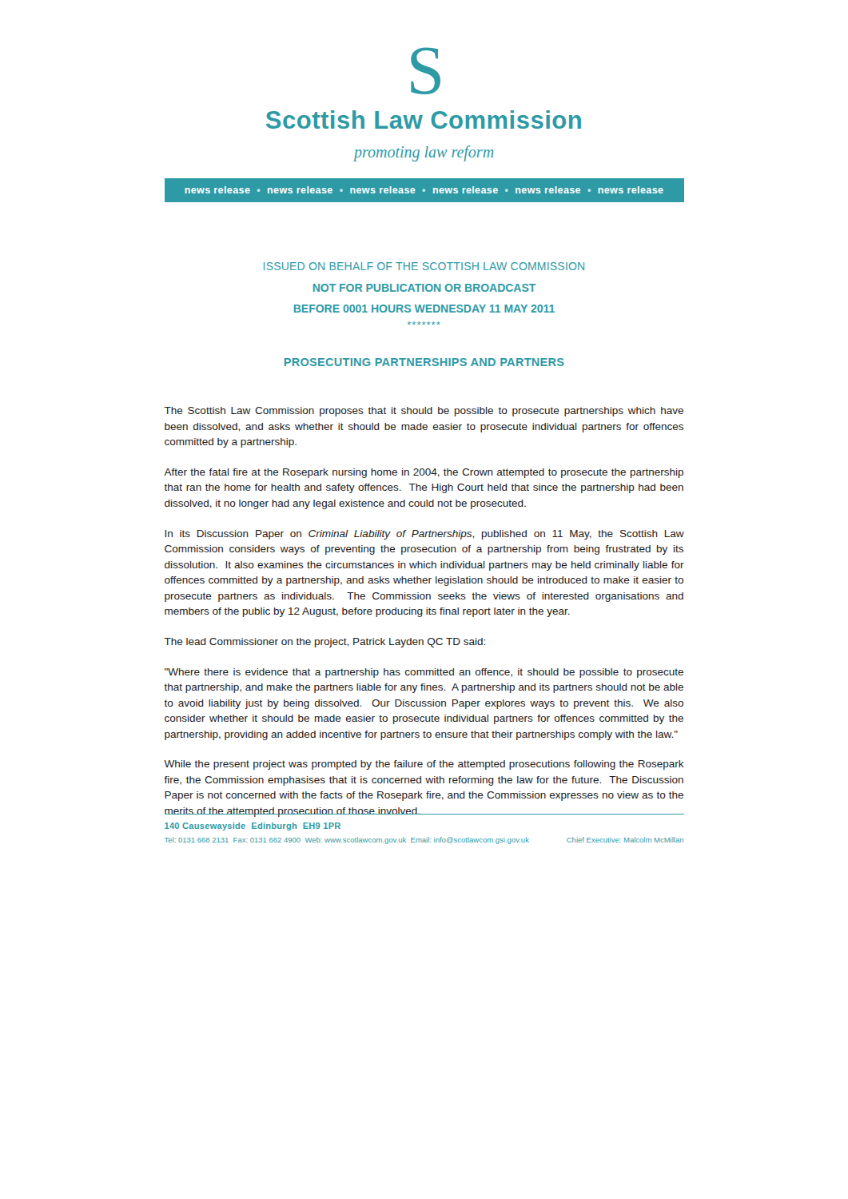S
Scottish Law Commission
promoting law reform
news release•news release•news release•news release•news release•news release
ISSUED ON BEHALF OF THE SCOTTISH LAW COMMISSION
NOT FOR PUBLICATION OR BROADCAST
BEFORE 0001 HOURS WEDNESDAY 11 MAY 2011
*******
PROSECUTING PARTNERSHIPS AND PARTNERS
The Scottish Law Commission proposes that it should be possible to prosecute partnerships which have been dissolved, and asks whether it should be made easier to prosecute individual partners for offences committed by a partnership.
After the fatal fire at the Rosepark nursing home in 2004, the Crown attempted to prosecute the partnership that ran the home for health and safety offences. The High Court held that since the partnership had been dissolved, it no longer had any legal existence and could not be prosecuted.
In its Discussion Paper on Criminal Liability of Partnerships, published on 11 May, the Scottish Law Commission considers ways of preventing the prosecution of a partnership from being frustrated by its dissolution. It also examines the circumstances in which individual partners may be held criminally liable for offences committed by a partnership, and asks whether legislation should be introduced to make it easier to prosecute partners as individuals. The Commission seeks the views of interested organisations and members of the public by 12 August, before producing its final report later in the year.
The lead Commissioner on the project, Patrick Layden QC TD said:
"Where there is evidence that a partnership has committed an offence, it should be possible to prosecute that partnership, and make the partners liable for any fines. A partnership and its partners should not be able to avoid liability just by being dissolved. Our Discussion Paper explores ways to prevent this. We also consider whether it should be made easier to prosecute individual partners for offences committed by the partnership, providing an added incentive for partners to ensure that their partnerships comply with the law."
While the present project was prompted by the failure of the attempted prosecutions following the Rosepark fire, the Commission emphasises that it is concerned with reforming the law for the future. The Discussion Paper is not concerned with the facts of the Rosepark fire, and the Commission expresses no view as to the merits of the attempted prosecution of those involved.
140 Causewayside Edinburgh EH9 1PR
Tel: 0131 668 2131 Fax: 0131 662 4900 Web: www.scotlawcom.gov.uk Email: info@scotlawcom.gsi.gov.uk
Chief Executive: Malcolm McMillan